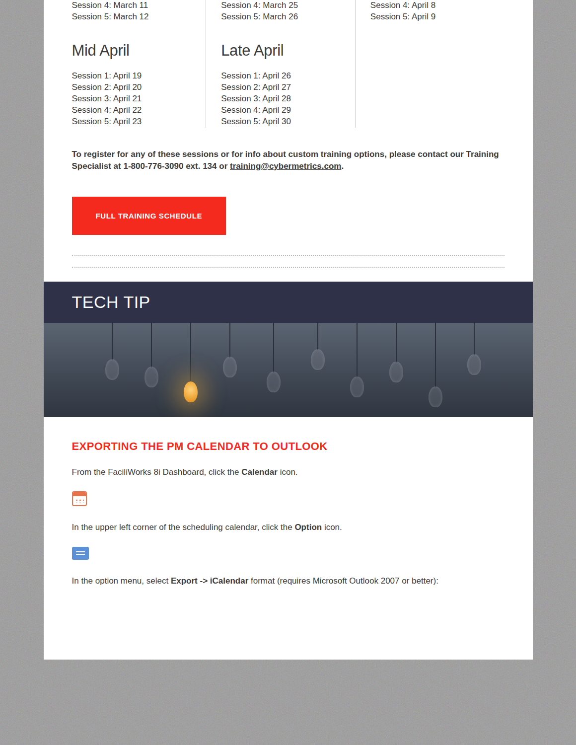Session 4: March 11
Session 5: March 12
Mid April
Session 1: April 19
Session 2: April 20
Session 3: April 21
Session 4: April 22
Session 5: April 23
Session 4: March 25
Session 5: March 26
Late April
Session 1: April 26
Session 2: April 27
Session 3: April 28
Session 4: April 29
Session 5: April 30
Session 4: April 8
Session 5: April 9
To register for any of these sessions or for info about custom training options, please contact our Training Specialist at 1-800-776-3090 ext. 134 or training@cybermetrics.com.
FULL TRAINING SCHEDULE
TECH TIP
EXPORTING THE PM CALENDAR TO OUTLOOK
From the FaciliWorks 8i Dashboard, click the Calendar icon.
In the upper left corner of the scheduling calendar, click the Option icon.
In the option menu, select Export -> iCalendar format (requires Microsoft Outlook 2007 or better):